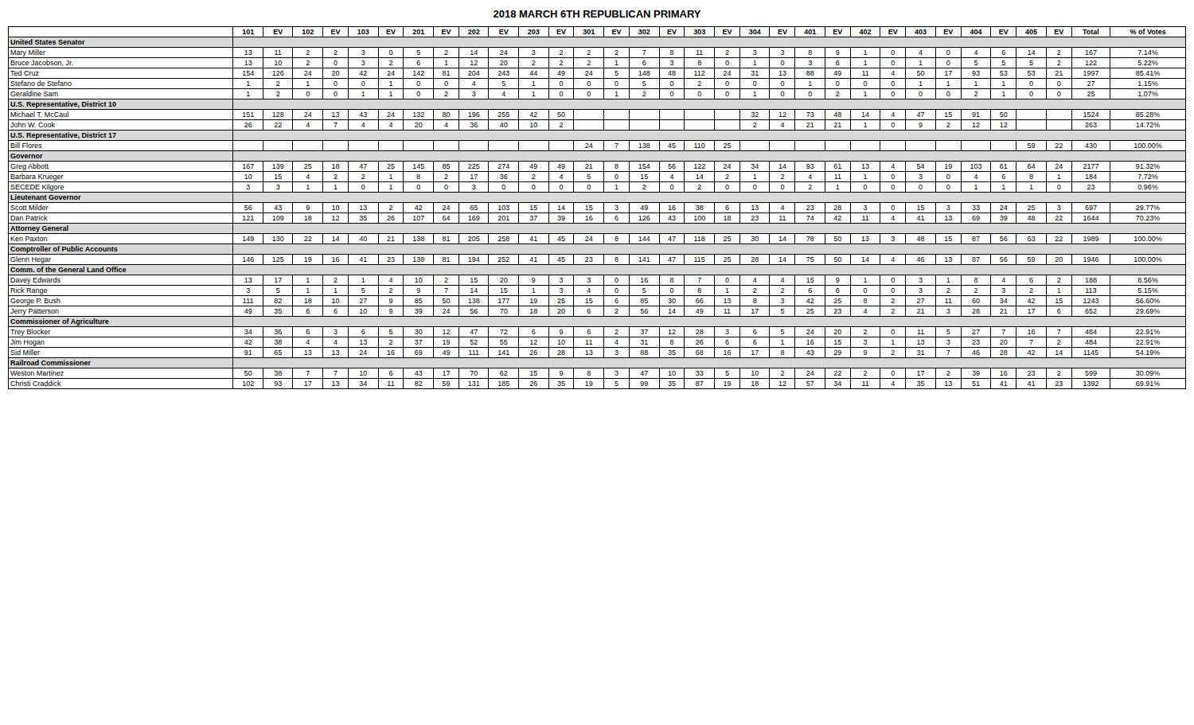2018 MARCH 6TH REPUBLICAN PRIMARY
| | 101 | EV | 102 | EV | 103 | EV | 201 | EV | 202 | EV | 203 | EV | 301 | EV | 302 | EV | 303 | EV | 304 | EV | 401 | EV | 402 | EV | 403 | EV | 404 | EV | 405 | EV | Total | % of Votes |
| --- | --- | --- | --- | --- | --- | --- | --- | --- | --- | --- | --- | --- | --- | --- | --- | --- | --- | --- | --- | --- | --- | --- | --- | --- | --- | --- | --- | --- | --- | --- | --- | --- |
| United States Senator | |
| Mary Miller | 13 | 11 | 2 | 2 | 3 | 0 | 5 | 2 | 14 | 24 | 3 | 2 | 2 | 2 | 7 | 8 | 11 | 2 | 3 | 3 | 8 | 9 | 1 | 0 | 4 | 0 | 4 | 6 | 14 | 2 | 167 | 7.14% |
| Bruce Jacobson, Jr. | 13 | 10 | 2 | 0 | 3 | 2 | 6 | 1 | 12 | 20 | 2 | 2 | 2 | 1 | 6 | 3 | 8 | 0 | 1 | 0 | 3 | 6 | 1 | 0 | 1 | 0 | 5 | 5 | 5 | 2 | 122 | 5.22% |
| Ted Cruz | 154 | 126 | 24 | 20 | 42 | 24 | 142 | 81 | 204 | 243 | 44 | 49 | 24 | 5 | 148 | 48 | 112 | 24 | 31 | 13 | 88 | 49 | 11 | 4 | 50 | 17 | 93 | 53 | 53 | 21 | 1997 | 85.41% |
| Stefano de Stefano | 1 | 2 | 1 | 0 | 0 | 1 | 0 | 0 | 4 | 5 | 1 | 0 | 0 | 0 | 5 | 0 | 2 | 0 | 0 | 0 | 1 | 0 | 0 | 0 | 1 | 1 | 1 | 1 | 0 | 0 | 27 | 1.15% |
| Geraldine Sam | 1 | 2 | 0 | 0 | 1 | 1 | 0 | 2 | 3 | 4 | 1 | 0 | 0 | 1 | 2 | 0 | 0 | 0 | 1 | 0 | 0 | 2 | 1 | 0 | 0 | 0 | 2 | 1 | 0 | 0 | 25 | 1.07% |
| U.S. Representative, District 10 | |
| Michael T. McCaul | 151 | 128 | 24 | 13 | 43 | 24 | 132 | 80 | 196 | 255 | 42 | 50 | | | | | | | 32 | 12 | 73 | 48 | 14 | 4 | 47 | 15 | 91 | 50 | | | 1524 | 85.28% |
| John W. Cook | 26 | 22 | 4 | 7 | 4 | 4 | 20 | 4 | 36 | 40 | 10 | 2 | | | | | | | 2 | 4 | 21 | 21 | 1 | 0 | 9 | 2 | 12 | 12 | | | 263 | 14.72% |
| U.S. Representative, District 17 | |
| Bill Flores | | | | | | | | | | | | | 24 | 7 | 138 | 45 | 110 | 25 | | | | | | | | | | | 59 | 22 | 430 | 100.00% |
| Governor | |
| Greg Abbott | 167 | 139 | 25 | 18 | 47 | 25 | 145 | 85 | 225 | 274 | 49 | 49 | 21 | 8 | 154 | 56 | 122 | 24 | 34 | 14 | 93 | 61 | 13 | 4 | 54 | 19 | 103 | 61 | 64 | 24 | 2177 | 91.32% |
| Barbara Krueger | 10 | 15 | 4 | 2 | 2 | 1 | 8 | 2 | 17 | 36 | 2 | 4 | 5 | 0 | 15 | 4 | 14 | 2 | 1 | 2 | 4 | 11 | 1 | 0 | 3 | 0 | 4 | 6 | 8 | 1 | 184 | 7.72% |
| SECEDE Kilgore | 3 | 3 | 1 | 1 | 0 | 1 | 0 | 0 | 3 | 0 | 0 | 0 | 0 | 1 | 2 | 0 | 2 | 0 | 0 | 0 | 2 | 1 | 0 | 0 | 0 | 0 | 1 | 1 | 1 | 0 | 23 | 0.96% |
| Lieutenant Governor | |
| Scott Milder | 56 | 43 | 9 | 10 | 13 | 2 | 42 | 24 | 65 | 103 | 15 | 14 | 15 | 3 | 49 | 16 | 38 | 6 | 13 | 4 | 23 | 28 | 3 | 0 | 15 | 3 | 33 | 24 | 25 | 3 | 697 | 29.77% |
| Dan Patrick | 121 | 109 | 18 | 12 | 35 | 26 | 107 | 64 | 169 | 201 | 37 | 39 | 16 | 6 | 126 | 43 | 100 | 18 | 23 | 11 | 74 | 42 | 11 | 4 | 41 | 13 | 69 | 39 | 48 | 22 | 1644 | 70.23% |
| Attorney General | |
| Ken Paxton | 149 | 130 | 22 | 14 | 40 | 21 | 138 | 81 | 205 | 258 | 41 | 45 | 24 | 8 | 144 | 47 | 118 | 25 | 30 | 14 | 78 | 50 | 13 | 3 | 48 | 15 | 87 | 56 | 63 | 22 | 1989 | 100.00% |
| Comptroller of Public Accounts | |
| Glenn Hegar | 146 | 125 | 19 | 16 | 41 | 23 | 138 | 81 | 194 | 252 | 41 | 45 | 23 | 8 | 141 | 47 | 115 | 25 | 28 | 14 | 75 | 50 | 14 | 4 | 46 | 13 | 87 | 56 | 59 | 20 | 1946 | 100.00% |
| Comm. of the General Land Office | |
| Davey Edwards | 13 | 17 | 1 | 2 | 1 | 4 | 10 | 2 | 15 | 20 | 9 | 3 | 3 | 0 | 16 | 8 | 7 | 0 | 4 | 4 | 15 | 9 | 1 | 0 | 3 | 1 | 8 | 4 | 6 | 2 | 188 | 8.56% |
| Rick Range | 3 | 5 | 1 | 1 | 5 | 2 | 9 | 7 | 14 | 15 | 1 | 3 | 4 | 0 | 5 | 0 | 8 | 1 | 2 | 2 | 6 | 6 | 0 | 0 | 3 | 2 | 2 | 3 | 2 | 1 | 113 | 5.15% |
| George P. Bush | 111 | 82 | 18 | 10 | 27 | 9 | 85 | 50 | 138 | 177 | 19 | 25 | 15 | 6 | 85 | 30 | 66 | 13 | 8 | 3 | 42 | 25 | 8 | 2 | 27 | 11 | 60 | 34 | 42 | 15 | 1243 | 56.60% |
| Jerry Patterson | 49 | 35 | 6 | 6 | 10 | 9 | 39 | 24 | 56 | 70 | 18 | 20 | 6 | 2 | 56 | 14 | 49 | 11 | 17 | 5 | 25 | 23 | 4 | 2 | 21 | 3 | 28 | 21 | 17 | 6 | 652 | 29.69% |
| Commissioner of Agriculture | |
| Trey Blocker | 34 | 36 | 6 | 3 | 6 | 5 | 30 | 12 | 47 | 72 | 6 | 9 | 6 | 2 | 37 | 12 | 28 | 3 | 6 | 5 | 24 | 20 | 2 | 0 | 11 | 5 | 27 | 7 | 16 | 7 | 484 | 22.91% |
| Jim Hogan | 42 | 38 | 4 | 4 | 13 | 2 | 37 | 19 | 52 | 55 | 12 | 10 | 11 | 4 | 31 | 8 | 26 | 6 | 6 | 1 | 16 | 15 | 3 | 1 | 13 | 3 | 23 | 20 | 7 | 2 | 484 | 22.91% |
| Sid Miller | 91 | 65 | 13 | 13 | 24 | 16 | 69 | 49 | 111 | 141 | 26 | 28 | 13 | 3 | 88 | 35 | 68 | 16 | 17 | 8 | 43 | 29 | 9 | 2 | 31 | 7 | 46 | 28 | 42 | 14 | 1145 | 54.19% |
| Railroad Commissioner | |
| Weston Martinez | 50 | 38 | 7 | 7 | 10 | 6 | 43 | 17 | 70 | 62 | 15 | 9 | 8 | 3 | 47 | 10 | 33 | 5 | 10 | 2 | 24 | 22 | 2 | 0 | 17 | 2 | 39 | 16 | 23 | 2 | 599 | 30.09% |
| Christi Craddick | 102 | 93 | 17 | 13 | 34 | 11 | 82 | 59 | 131 | 185 | 26 | 35 | 19 | 5 | 99 | 35 | 87 | 19 | 18 | 12 | 57 | 34 | 11 | 4 | 35 | 13 | 51 | 41 | 41 | 23 | 1392 | 69.91% |